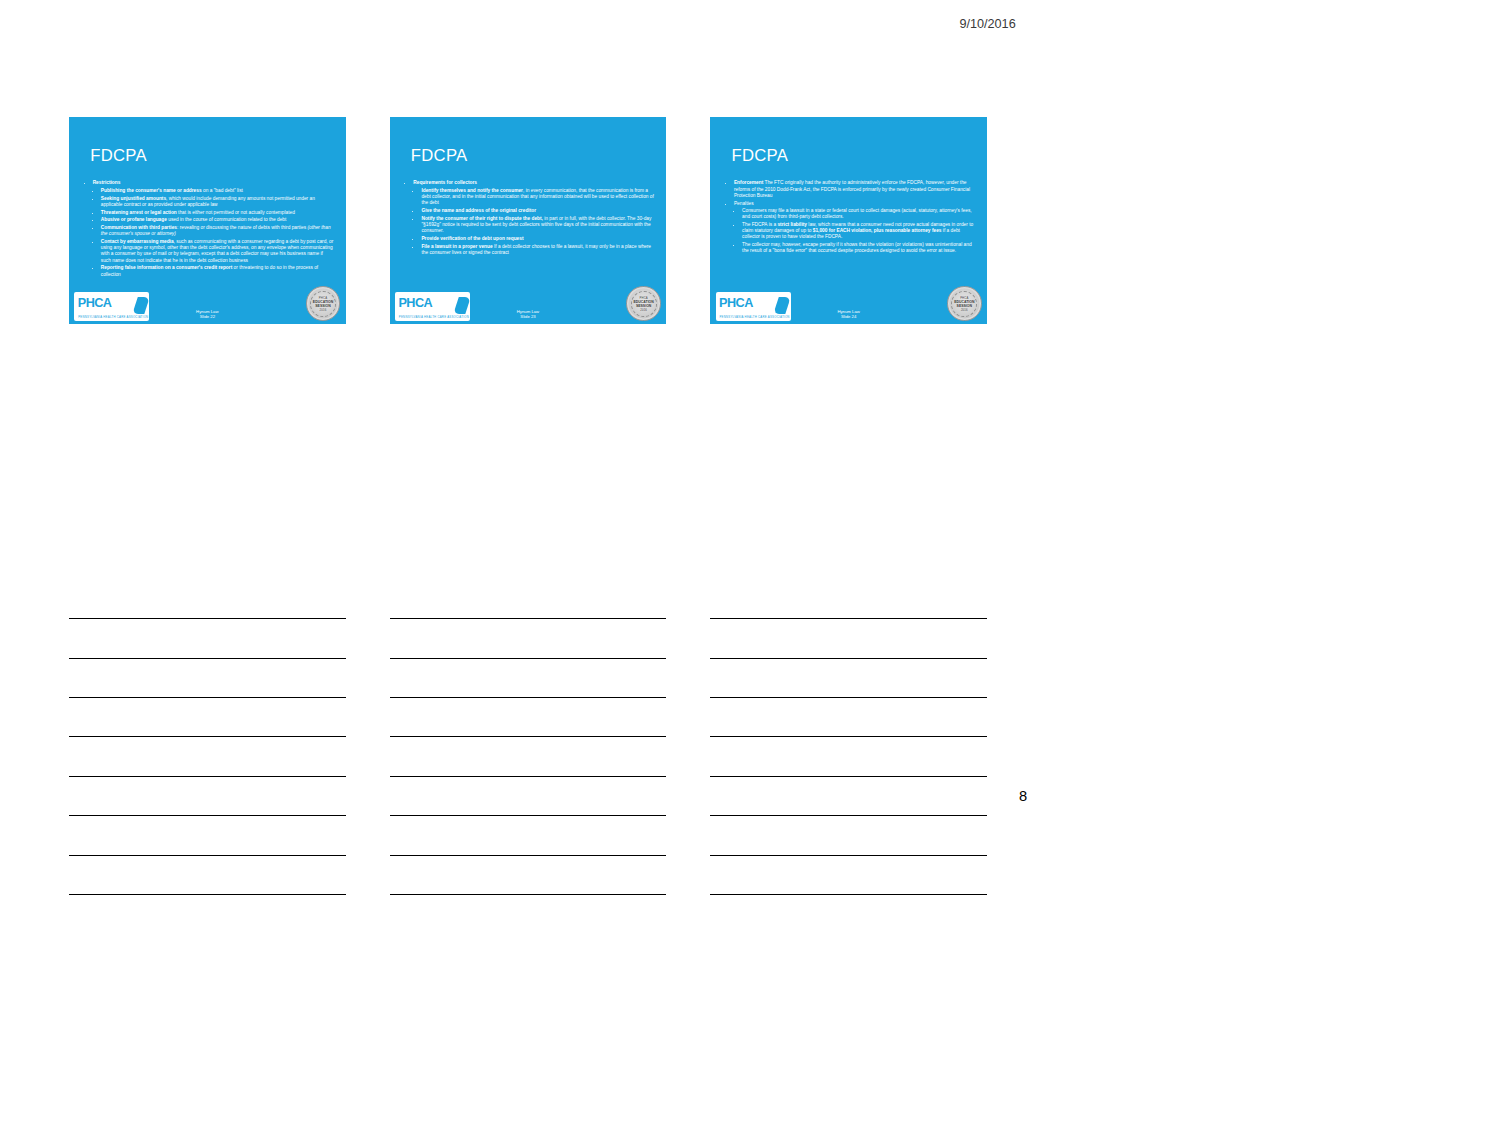9/10/2016
FDCPA
Restrictions
Publishing the consumer's name or address on a "bad debt" list
Seeking unjustified amounts, which would include demanding any amounts not permitted under an applicable contract or as provided under applicable law
Threatening arrest or legal action that is either not permitted or not actually contemplated
Abusive or profane language used in the course of communication related to the debt
Communication with third parties: revealing or discussing the nature of debts with third parties (other than the consumer's spouse or attorney)
Contact by embarrassing media, such as communicating with a consumer regarding a debt by post card, or using any language or symbol, other than the debt collector's address, on any envelope when communicating with a consumer by use of mail or by telegram, except that a debt collector may use his business name if such name does not indicate that he is in the debt collection business
Reporting false information on a consumer's credit report or threatening to do so in the process of collection
Hynum Law
Slide 22
PHCA
PENNSYLVANIA HEALTH CARE ASSOCIATION
PHCA
EDUCATION
SESSION
2016
FDCPA
Requirements for collectors
Identify themselves and notify the consumer, in every communication, that the communication is from a debt collector, and in the initial communication that any information obtained will be used to effect collection of the debt
Give the name and address of the original creditor
Notify the consumer of their right to dispute the debt, in part or in full, with the debt collector. The 30-day "§1692g" notice is required to be sent by debt collectors within five days of the initial communication with the consumer.
Provide verification of the debt upon request
File a lawsuit in a proper venue If a debt collector chooses to file a lawsuit, it may only be in a place where the consumer lives or signed the contract
Hynum Law
Slide 23
PHCA
PENNSYLVANIA HEALTH CARE ASSOCIATION
PHCA
EDUCATION
SESSION
2016
FDCPA
Enforcement The FTC originally had the authority to administratively enforce the FDCPA, however, under the reforms of the 2010 Dodd-Frank Act, the FDCPA is enforced primarily by the newly created Consumer Financial Protection Bureau
Penalties
Consumers may file a lawsuit in a state or federal court to collect damages (actual, statutory, attorney's fees, and court costs) from third-party debt collectors.
The FDCPA is a strict liability law, which means that a consumer need not prove actual damages in order to claim statutory damages of up to $1,000 for EACH violation, plus reasonable attorney fees if a debt collector is proven to have violated the FDCPA.
The collector may, however, escape penalty if it shows that the violation (or violations) was unintentional and the result of a "bona fide error" that occurred despite procedures designed to avoid the error at issue.
Hynum Law
Slide 24
PHCA
PENNSYLVANIA HEALTH CARE ASSOCIATION
PHCA
EDUCATION
SESSION
2016
8